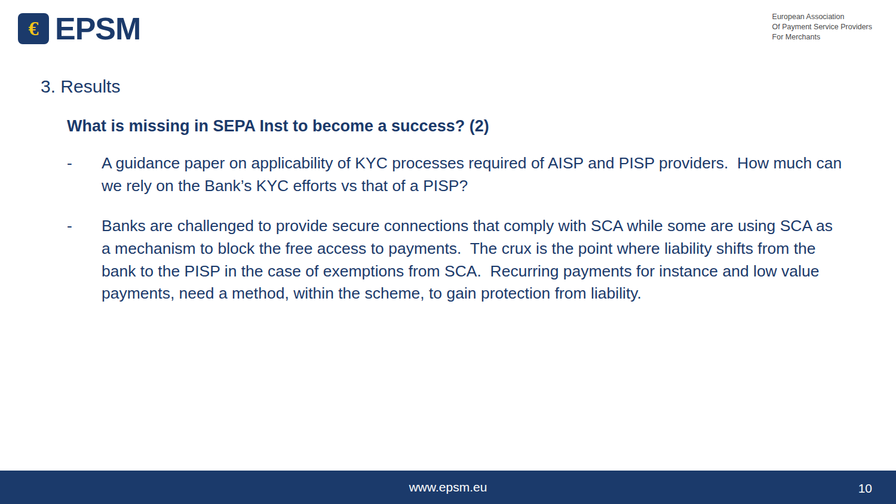€
EPSM
European Association
Of Payment Service Providers
For Merchants
3. Results
What is missing in SEPA Inst to become a success? (2)
A guidance paper on applicability of KYC processes required of AISP and PISP providers. How much can we rely on the Bank’s KYC efforts vs that of a PISP?
Banks are challenged to provide secure connections that comply with SCA while some are using SCA as a mechanism to block the free access to payments. The crux is the point where liability shifts from the bank to the PISP in the case of exemptions from SCA. Recurring payments for instance and low value payments, need a method, within the scheme, to gain protection from liability.
www.epsm.eu 10